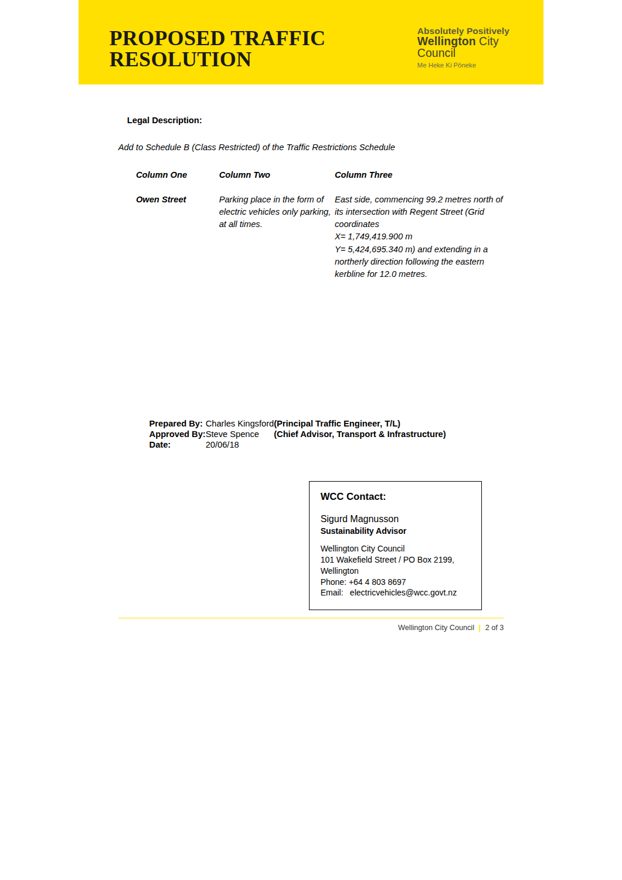PROPOSED TRAFFIC RESOLUTION
Absolutely Positively
Wellington City Council
Me Heke Ki Pōneke
Legal Description:
Add to Schedule B (Class Restricted) of the Traffic Restrictions Schedule
| Column One | Column Two | Column Three |
| --- | --- | --- |
| Owen Street | Parking place in the form of electric vehicles only parking, at all times. | East side, commencing 99.2 metres north of its intersection with Regent Street (Grid coordinates X= 1,749,419.900 m Y= 5,424,695.340 m) and extending in a northerly direction following the eastern kerbline for 12.0 metres. |
| Prepared By: | Charles Kingsford | (Principal Traffic Engineer, T/L) |
| Approved By: | Steve Spence | (Chief Advisor, Transport & Infrastructure) |
| Date: | 20/06/18 | |
WCC Contact:
Sigurd Magnusson
Sustainability Advisor
Wellington City Council
101 Wakefield Street / PO Box 2199, Wellington
Phone: +64 4 803 8697
Email: electricvehicles@wcc.govt.nz
Wellington City Council|2 of 3